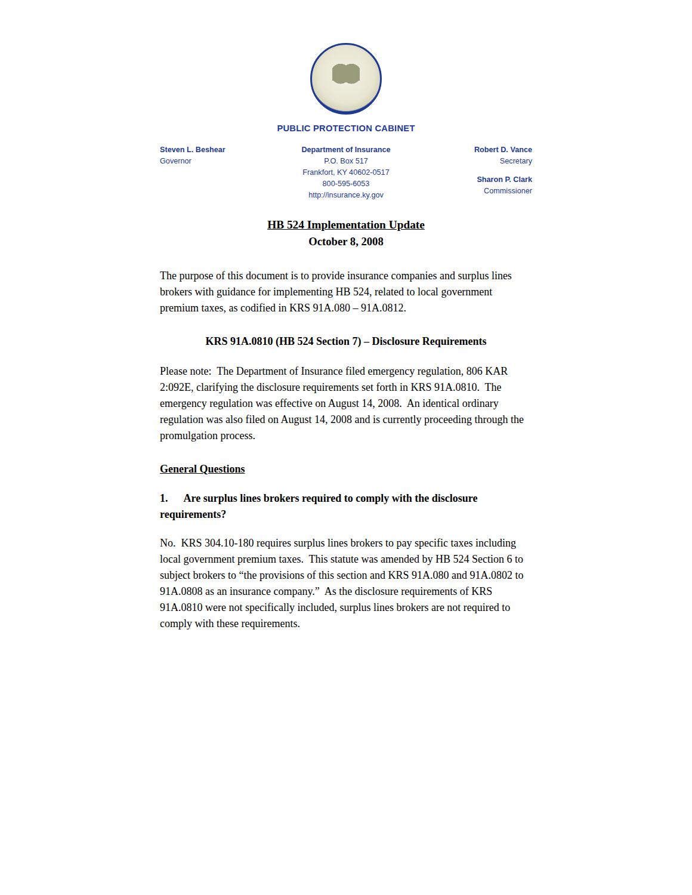PUBLIC PROTECTION CABINET
| Steven L. Beshear Governor | Department of Insurance P.O. Box 517 Frankfort, KY 40602-0517 800-595-6053 http://insurance.ky.gov | Robert D. Vance Secretary Sharon P. Clark Commissioner |
HB 524 Implementation Update
October 8, 2008
The purpose of this document is to provide insurance companies and surplus lines brokers with guidance for implementing HB 524, related to local government premium taxes, as codified in KRS 91A.080 – 91A.0812.
KRS 91A.0810 (HB 524 Section 7) – Disclosure Requirements
Please note: The Department of Insurance filed emergency regulation, 806 KAR 2:092E, clarifying the disclosure requirements set forth in KRS 91A.0810. The emergency regulation was effective on August 14, 2008. An identical ordinary regulation was also filed on August 14, 2008 and is currently proceeding through the promulgation process.
General Questions
1. Are surplus lines brokers required to comply with the disclosure requirements?
No. KRS 304.10-180 requires surplus lines brokers to pay specific taxes including local government premium taxes. This statute was amended by HB 524 Section 6 to subject brokers to “the provisions of this section and KRS 91A.080 and 91A.0802 to 91A.0808 as an insurance company.” As the disclosure requirements of KRS 91A.0810 were not specifically included, surplus lines brokers are not required to comply with these requirements.